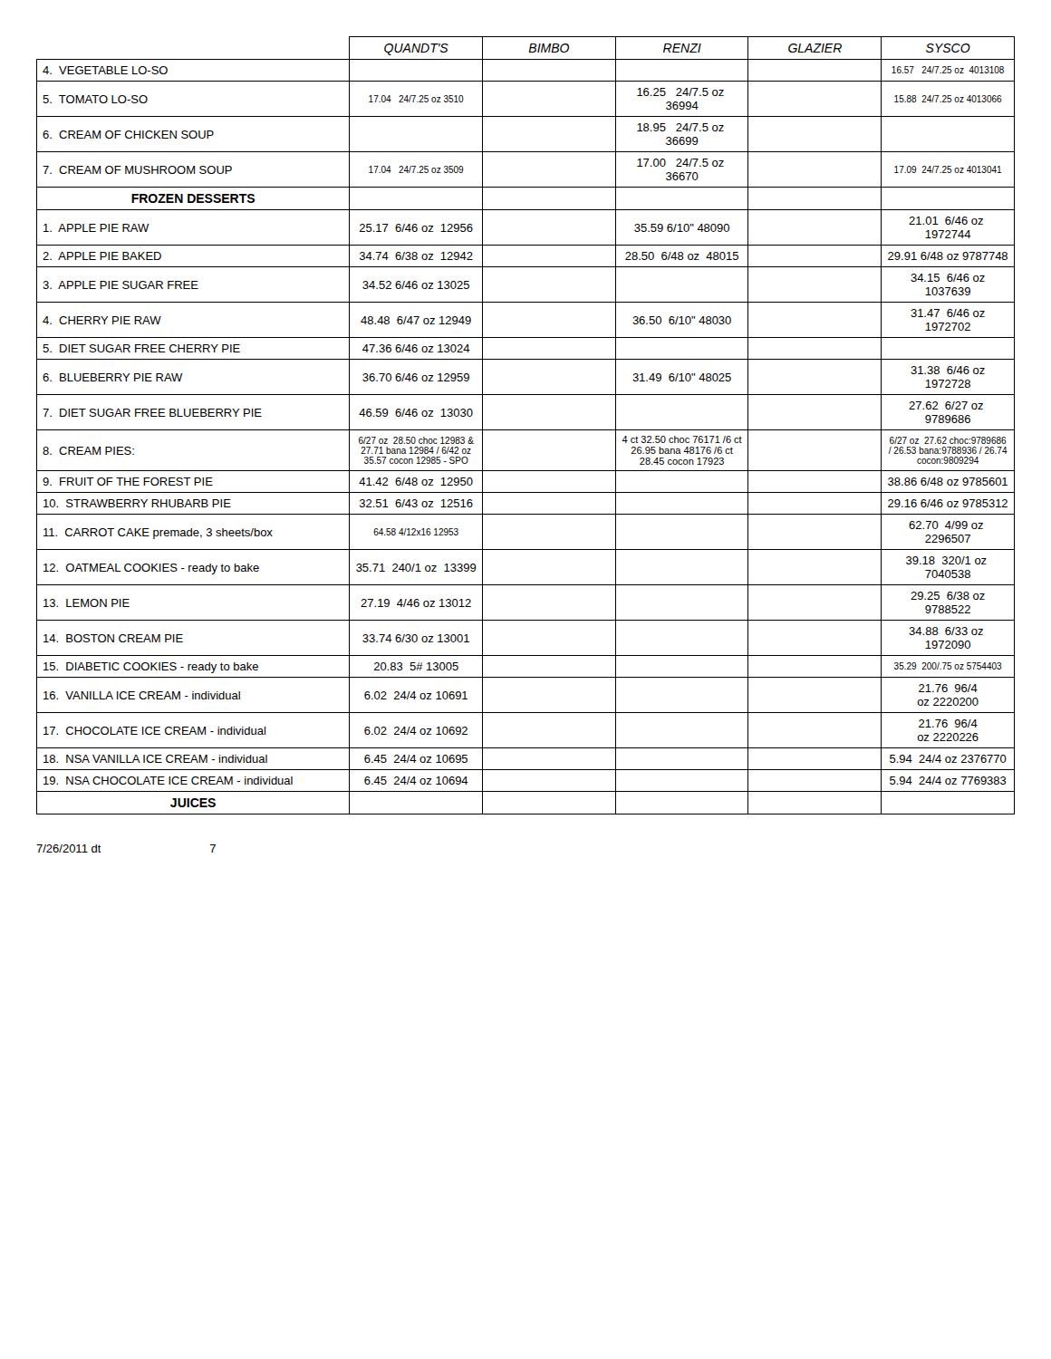| | QUANDT'S | BIMBO | RENZI | GLAZIER | SYSCO |
| --- | --- | --- | --- | --- | --- |
| 4. VEGETABLE LO-SO | | | | | 16.57 24/7.25 oz 4013108 |
| 5. TOMATO LO-SO | 17.04 24/7.25 oz 3510 | | 16.25 24/7.5 oz 36994 | | 15.88 24/7.25 oz 4013066 |
| 6. CREAM OF CHICKEN SOUP | | | 18.95 24/7.5 oz 36699 | | |
| 7. CREAM OF MUSHROOM SOUP | 17.04 24/7.25 oz 3509 | | 17.00 24/7.5 oz 36670 | | 17.09 24/7.25 oz 4013041 |
| FROZEN DESSERTS | | | | | |
| 1. APPLE PIE RAW | 25.17 6/46 oz 12956 | | 35.59 6/10" 48090 | | 21.01 6/46 oz 1972744 |
| 2. APPLE PIE BAKED | 34.74 6/38 oz 12942 | | 28.50 6/48 oz 48015 | | 29.91 6/48 oz 9787748 |
| 3. APPLE PIE SUGAR FREE | 34.52 6/46 oz 13025 | | | | 34.15 6/46 oz 1037639 |
| 4. CHERRY PIE RAW | 48.48 6/47 oz 12949 | | 36.50 6/10" 48030 | | 31.47 6/46 oz 1972702 |
| 5. DIET SUGAR FREE CHERRY PIE | 47.36 6/46 oz 13024 | | | | |
| 6. BLUEBERRY PIE RAW | 36.70 6/46 oz 12959 | | 31.49 6/10" 48025 | | 31.38 6/46 oz 1972728 |
| 7. DIET SUGAR FREE BLUEBERRY PIE | 46.59 6/46 oz 13030 | | | | 27.62 6/27 oz 9789686 |
| 8. CREAM PIES: | 6/27 oz 28.50 choc 12983 & 27.71 bana 12984 / 6/42 oz 35.57 cocon 12985 - SPO | | 4 ct 32.50 choc 76171 /6 ct 26.95 bana 48176 /6 ct 28.45 cocon 17923 | | 6/27 oz 27.62 choc:9789686 / 26.53 bana:9788936 / 26.74 cocon:9809294 |
| 9. FRUIT OF THE FOREST PIE | 41.42 6/48 oz 12950 | | | | 38.86 6/48 oz 9785601 |
| 10. STRAWBERRY RHUBARB PIE | 32.51 6/43 oz 12516 | | | | 29.16 6/46 oz 9785312 |
| 11. CARROT CAKE premade, 3 sheets/box | 64.58 4/12x16 12953 | | | | 62.70 4/99 oz 2296507 |
| 12. OATMEAL COOKIES - ready to bake | 35.71 240/1 oz 13399 | | | | 39.18 320/1 oz 7040538 |
| 13. LEMON PIE | 27.19 4/46 oz 13012 | | | | 29.25 6/38 oz 9788522 |
| 14. BOSTON CREAM PIE | 33.74 6/30 oz 13001 | | | | 34.88 6/33 oz 1972090 |
| 15. DIABETIC COOKIES - ready to bake | 20.83 5# 13005 | | | | 35.29 200/.75 oz 5754403 |
| 16. VANILLA ICE CREAM - individual | 6.02 24/4 oz 10691 | | | | 21.76 96/4 oz 2220200 |
| 17. CHOCOLATE ICE CREAM - individual | 6.02 24/4 oz 10692 | | | | 21.76 96/4 oz 2220226 |
| 18. NSA VANILLA ICE CREAM - individual | 6.45 24/4 oz 10695 | | | | 5.94 24/4 oz 2376770 |
| 19. NSA CHOCOLATE ICE CREAM - individual | 6.45 24/4 oz 10694 | | | | 5.94 24/4 oz 7769383 |
| JUICES | | | | | |
7/26/2011 dt 7